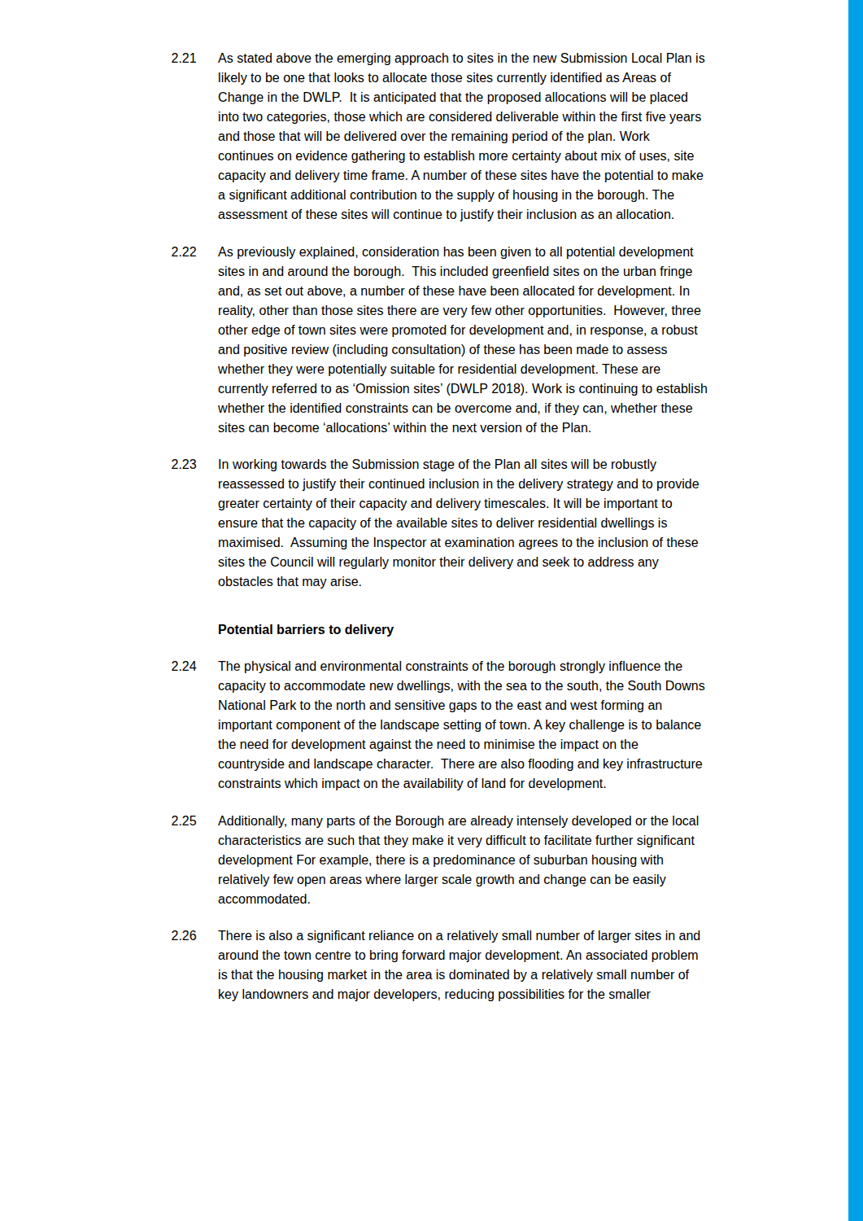2.21
As stated above the emerging approach to sites in the new Submission Local Plan is likely to be one that looks to allocate those sites currently identified as Areas of Change in the DWLP. It is anticipated that the proposed allocations will be placed into two categories, those which are considered deliverable within the first five years and those that will be delivered over the remaining period of the plan. Work continues on evidence gathering to establish more certainty about mix of uses, site capacity and delivery time frame. A number of these sites have the potential to make a significant additional contribution to the supply of housing in the borough. The assessment of these sites will continue to justify their inclusion as an allocation.
2.22
As previously explained, consideration has been given to all potential development sites in and around the borough. This included greenfield sites on the urban fringe and, as set out above, a number of these have been allocated for development. In reality, other than those sites there are very few other opportunities. However, three other edge of town sites were promoted for development and, in response, a robust and positive review (including consultation) of these has been made to assess whether they were potentially suitable for residential development. These are currently referred to as ‘Omission sites’ (DWLP 2018). Work is continuing to establish whether the identified constraints can be overcome and, if they can, whether these sites can become ‘allocations’ within the next version of the Plan.
2.23
In working towards the Submission stage of the Plan all sites will be robustly reassessed to justify their continued inclusion in the delivery strategy and to provide greater certainty of their capacity and delivery timescales. It will be important to ensure that the capacity of the available sites to deliver residential dwellings is maximised. Assuming the Inspector at examination agrees to the inclusion of these sites the Council will regularly monitor their delivery and seek to address any obstacles that may arise.
Potential barriers to delivery
2.24
The physical and environmental constraints of the borough strongly influence the capacity to accommodate new dwellings, with the sea to the south, the South Downs National Park to the north and sensitive gaps to the east and west forming an important component of the landscape setting of town. A key challenge is to balance the need for development against the need to minimise the impact on the countryside and landscape character. There are also flooding and key infrastructure constraints which impact on the availability of land for development.
2.25
Additionally, many parts of the Borough are already intensely developed or the local characteristics are such that they make it very difficult to facilitate further significant development For example, there is a predominance of suburban housing with relatively few open areas where larger scale growth and change can be easily accommodated.
2.26
There is also a significant reliance on a relatively small number of larger sites in and around the town centre to bring forward major development. An associated problem is that the housing market in the area is dominated by a relatively small number of key landowners and major developers, reducing possibilities for the smaller